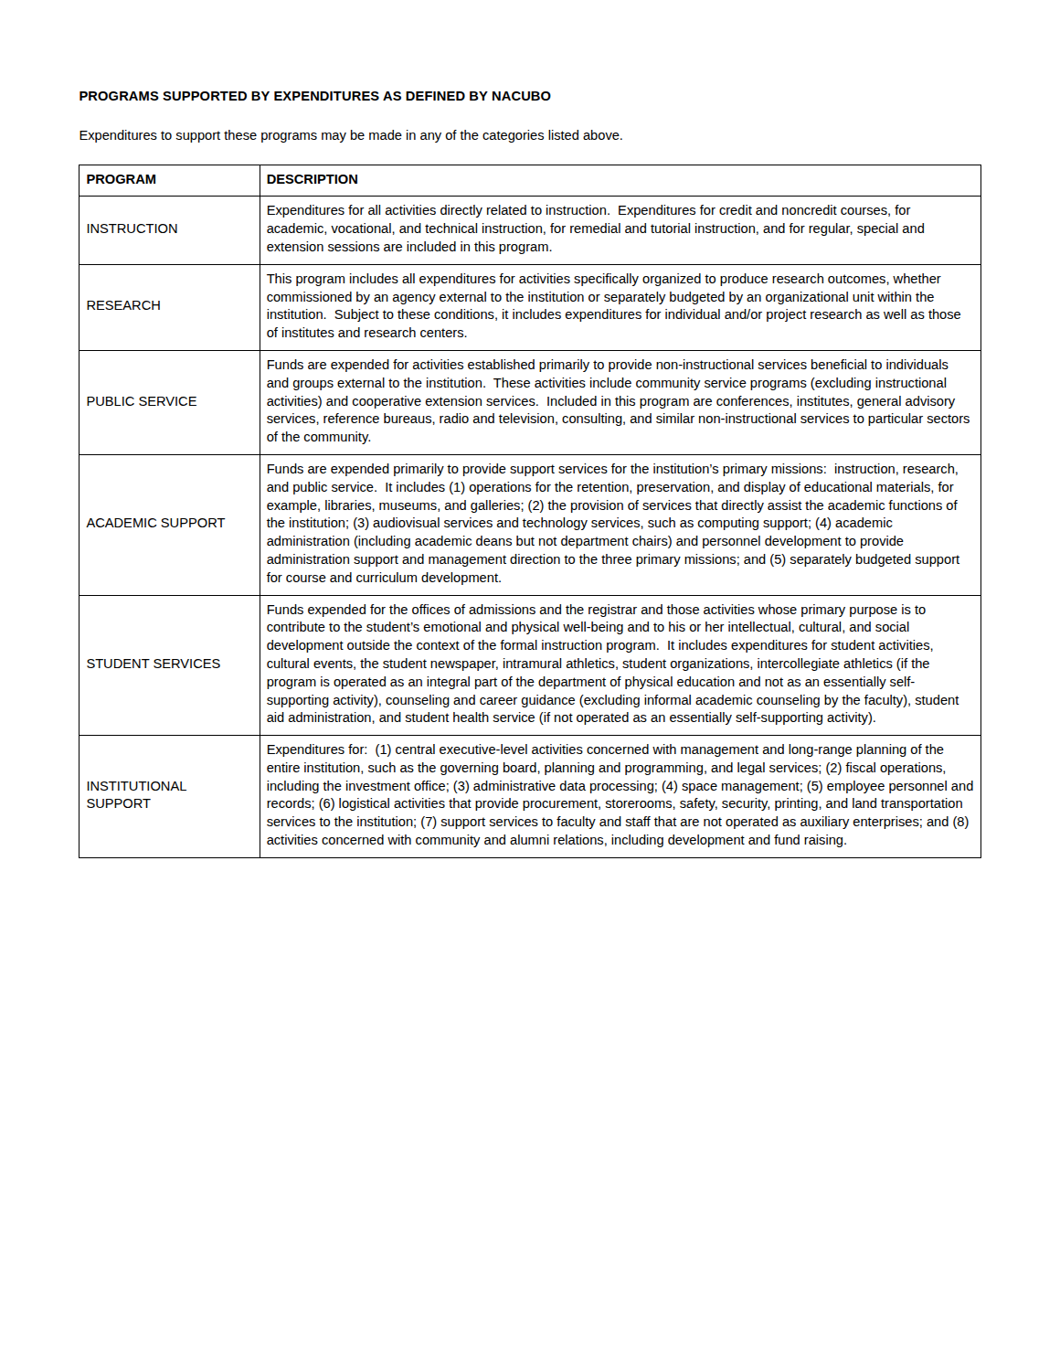PROGRAMS SUPPORTED BY EXPENDITURES AS DEFINED BY NACUBO
Expenditures to support these programs may be made in any of the categories listed above.
| PROGRAM | DESCRIPTION |
| --- | --- |
| INSTRUCTION | Expenditures for all activities directly related to instruction. Expenditures for credit and noncredit courses, for academic, vocational, and technical instruction, for remedial and tutorial instruction, and for regular, special and extension sessions are included in this program. |
| RESEARCH | This program includes all expenditures for activities specifically organized to produce research outcomes, whether commissioned by an agency external to the institution or separately budgeted by an organizational unit within the institution. Subject to these conditions, it includes expenditures for individual and/or project research as well as those of institutes and research centers. |
| PUBLIC SERVICE | Funds are expended for activities established primarily to provide non-instructional services beneficial to individuals and groups external to the institution. These activities include community service programs (excluding instructional activities) and cooperative extension services. Included in this program are conferences, institutes, general advisory services, reference bureaus, radio and television, consulting, and similar non-instructional services to particular sectors of the community. |
| ACADEMIC SUPPORT | Funds are expended primarily to provide support services for the institution’s primary missions: instruction, research, and public service. It includes (1) operations for the retention, preservation, and display of educational materials, for example, libraries, museums, and galleries; (2) the provision of services that directly assist the academic functions of the institution; (3) audiovisual services and technology services, such as computing support; (4) academic administration (including academic deans but not department chairs) and personnel development to provide administration support and management direction to the three primary missions; and (5) separately budgeted support for course and curriculum development. |
| STUDENT SERVICES | Funds expended for the offices of admissions and the registrar and those activities whose primary purpose is to contribute to the student’s emotional and physical well-being and to his or her intellectual, cultural, and social development outside the context of the formal instruction program. It includes expenditures for student activities, cultural events, the student newspaper, intramural athletics, student organizations, intercollegiate athletics (if the program is operated as an integral part of the department of physical education and not as an essentially self-supporting activity), counseling and career guidance (excluding informal academic counseling by the faculty), student aid administration, and student health service (if not operated as an essentially self-supporting activity). |
| INSTITUTIONAL SUPPORT | Expenditures for: (1) central executive-level activities concerned with management and long-range planning of the entire institution, such as the governing board, planning and programming, and legal services; (2) fiscal operations, including the investment office; (3) administrative data processing; (4) space management; (5) employee personnel and records; (6) logistical activities that provide procurement, storerooms, safety, security, printing, and land transportation services to the institution; (7) support services to faculty and staff that are not operated as auxiliary enterprises; and (8) activities concerned with community and alumni relations, including development and fund raising. |